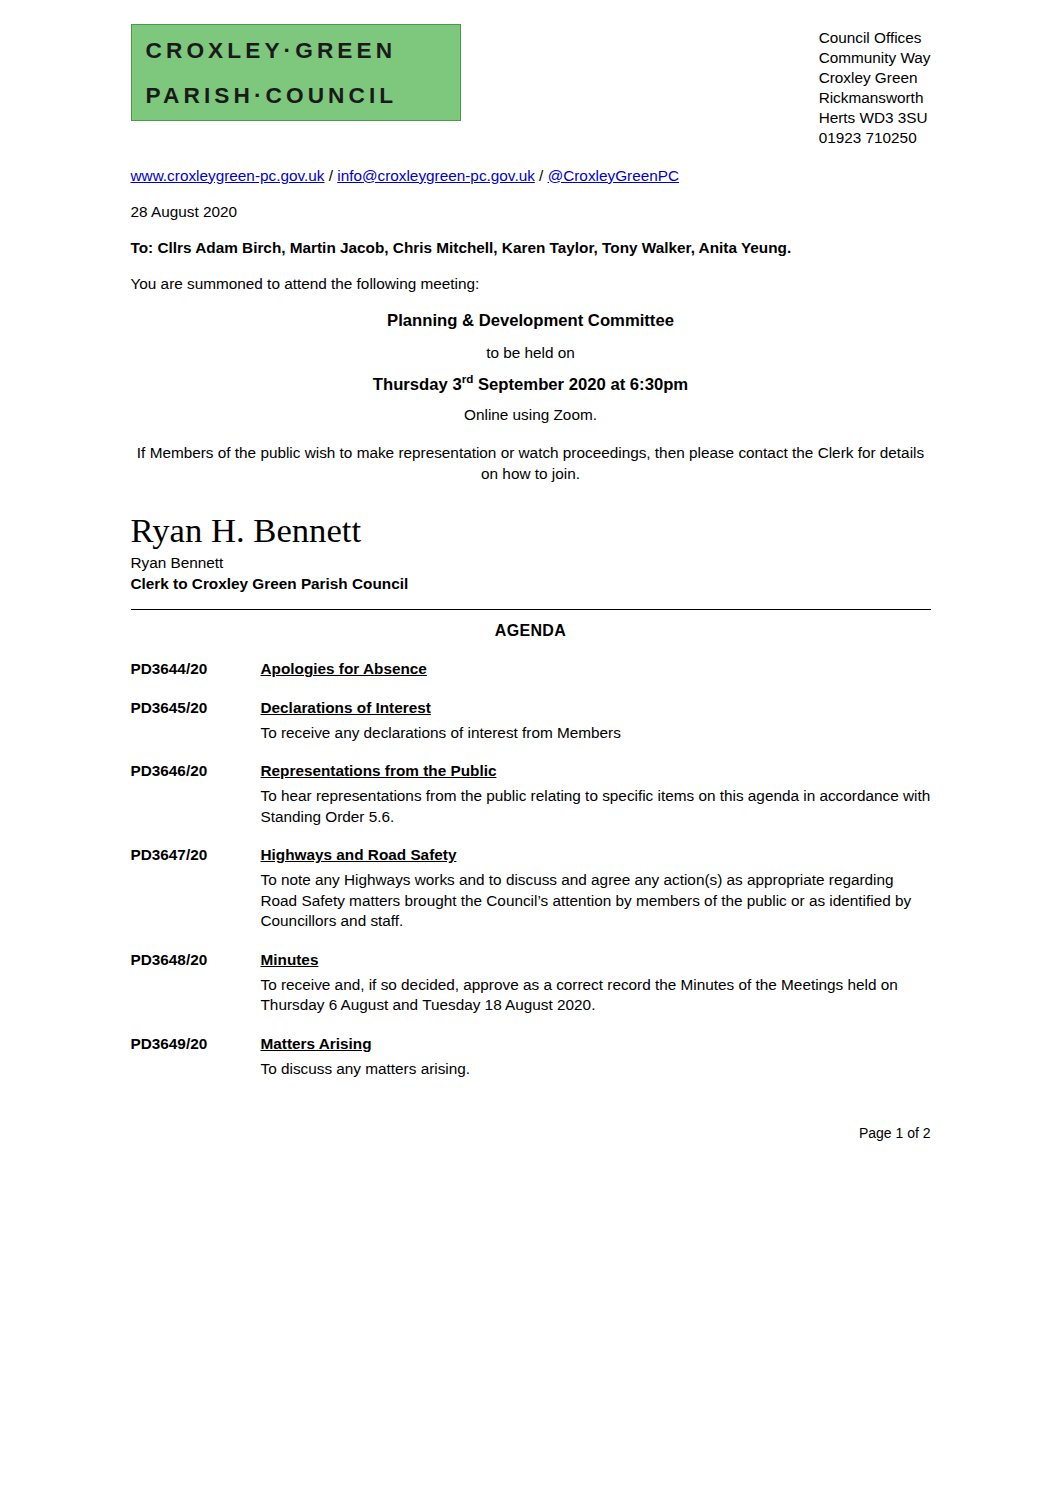CROXLEY·GREEN
PARISH·COUNCIL
Council Offices
Community Way
Croxley Green
Rickmansworth
Herts WD3 3SU
01923 710250
www.croxleygreen-pc.gov.uk / info@croxleygreen-pc.gov.uk / @CroxleyGreenPC
28 August 2020
To: Cllrs Adam Birch, Martin Jacob, Chris Mitchell, Karen Taylor, Tony Walker, Anita Yeung.
You are summoned to attend the following meeting:
Planning & Development Committee
to be held on
Thursday 3rd September 2020 at 6:30pm
Online using Zoom.
If Members of the public wish to make representation or watch proceedings, then please contact the Clerk for details on how to join.
Ryan H. Bennett
Ryan Bennett
Clerk to Croxley Green Parish Council
AGENDA
| PD3644/20 | Apologies for Absence |
| PD3645/20 | Declarations of Interest To receive any declarations of interest from Members |
| PD3646/20 | Representations from the Public To hear representations from the public relating to specific items on this agenda in accordance with Standing Order 5.6. |
| PD3647/20 | Highways and Road Safety To note any Highways works and to discuss and agree any action(s) as appropriate regarding Road Safety matters brought the Council’s attention by members of the public or as identified by Councillors and staff. |
| PD3648/20 | Minutes To receive and, if so decided, approve as a correct record the Minutes of the Meetings held on Thursday 6 August and Tuesday 18 August 2020. |
| PD3649/20 | Matters Arising To discuss any matters arising. |
Page 1 of 2